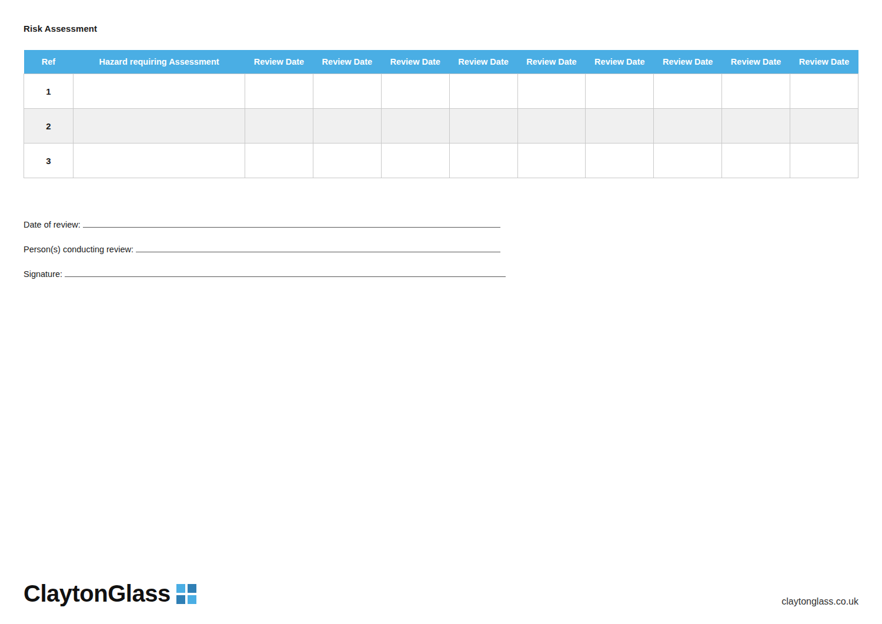Risk Assessment
| Ref | Hazard requiring Assessment | Review Date | Review Date | Review Date | Review Date | Review Date | Review Date | Review Date | Review Date | Review Date |
| --- | --- | --- | --- | --- | --- | --- | --- | --- | --- | --- |
| 1 | | | | | | | | | | |
| 2 | | | | | | | | | | |
| 3 | | | | | | | | | | |
Date of review:
Person(s) conducting review:
Signature:
ClaytonGlass
claytonglass.co.uk